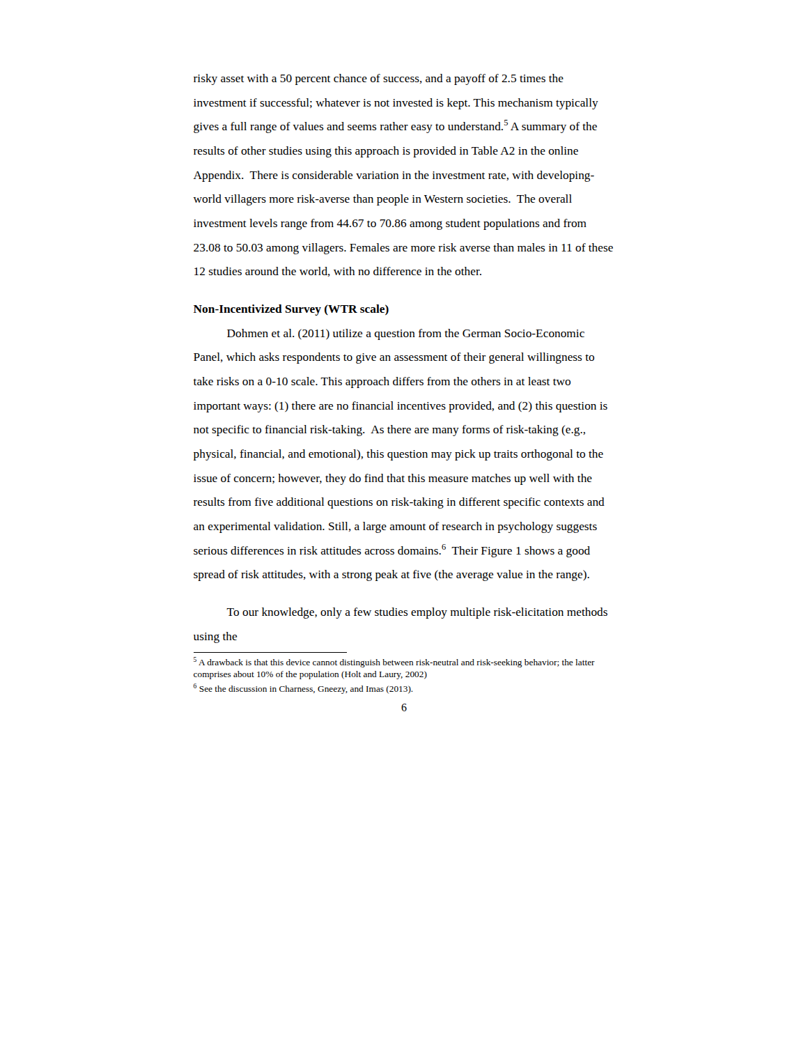risky asset with a 50 percent chance of success, and a payoff of 2.5 times the investment if successful; whatever is not invested is kept. This mechanism typically gives a full range of values and seems rather easy to understand.5 A summary of the results of other studies using this approach is provided in Table A2 in the online Appendix. There is considerable variation in the investment rate, with developing-world villagers more risk-averse than people in Western societies. The overall investment levels range from 44.67 to 70.86 among student populations and from 23.08 to 50.03 among villagers. Females are more risk averse than males in 11 of these 12 studies around the world, with no difference in the other.
Non-Incentivized Survey (WTR scale)
Dohmen et al. (2011) utilize a question from the German Socio-Economic Panel, which asks respondents to give an assessment of their general willingness to take risks on a 0-10 scale. This approach differs from the others in at least two important ways: (1) there are no financial incentives provided, and (2) this question is not specific to financial risk-taking. As there are many forms of risk-taking (e.g., physical, financial, and emotional), this question may pick up traits orthogonal to the issue of concern; however, they do find that this measure matches up well with the results from five additional questions on risk-taking in different specific contexts and an experimental validation. Still, a large amount of research in psychology suggests serious differences in risk attitudes across domains.6 Their Figure 1 shows a good spread of risk attitudes, with a strong peak at five (the average value in the range).
To our knowledge, only a few studies employ multiple risk-elicitation methods using the
5 A drawback is that this device cannot distinguish between risk-neutral and risk-seeking behavior; the latter comprises about 10% of the population (Holt and Laury, 2002)
6 See the discussion in Charness, Gneezy, and Imas (2013).
6